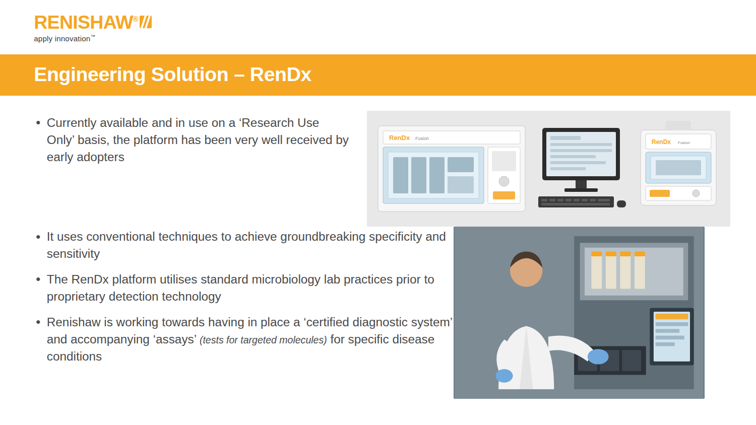RENISHAW®
apply innovation™
Engineering Solution – RenDx
Currently available and in use on a ‘Research Use Only’ basis, the platform has been very well received by early adopters
RenDx Fusion RenDx Fusion
RenDx platform: automated analyser, control workstation and benchtop reader
It uses conventional techniques to achieve groundbreaking specificity and sensitivity
The RenDx platform utilises standard microbiology lab practices prior to proprietary detection technology
Renishaw is working towards having in place a ‘certified diagnostic system’ and accompanying ‘assays’ (tests for targeted molecules) for specific disease conditions
Technician loading reagents into the RenDx instrument